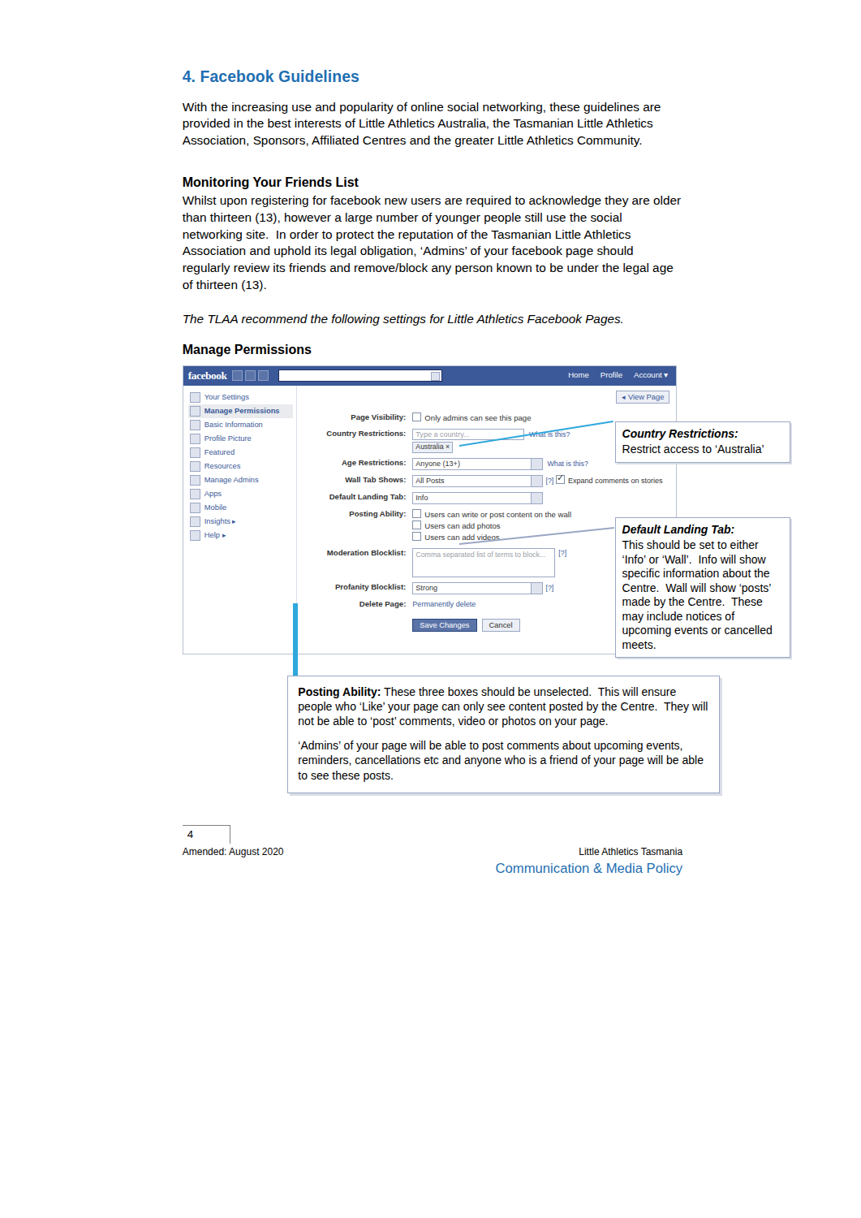4. Facebook Guidelines
With the increasing use and popularity of online social networking, these guidelines are provided in the best interests of Little Athletics Australia, the Tasmanian Little Athletics Association, Sponsors, Affiliated Centres and the greater Little Athletics Community.
Monitoring Your Friends List
Whilst upon registering for facebook new users are required to acknowledge they are older than thirteen (13), however a large number of younger people still use the social networking site. In order to protect the reputation of the Tasmanian Little Athletics Association and uphold its legal obligation, ‘Admins’ of your facebook page should regularly review its friends and remove/block any person known to be under the legal age of thirteen (13).
The TLAA recommend the following settings for Little Athletics Facebook Pages.
Manage Permissions
facebook Home Profile Account ▾
Your Settings
Manage Permissions
Basic Information
Profile Picture
Featured
Resources
Manage Admins
Apps
Mobile
Insights ▸
Help ▸
◂ View Page
| Page Visibility: | Only admins can see this page |
| Country Restrictions: | Type a country... What is this? Australia × |
| Age Restrictions: | Anyone (13+) What is this? |
| Wall Tab Shows: | All Posts [?] Expand comments on stories |
| Default Landing Tab: | Info |
| Posting Ability: | Users can write or post content on the wall Users can add photos Users can add videos |
| Moderation Blocklist: | Comma separated list of terms to block... [?] |
| Profanity Blocklist: | Strong [?] |
| Delete Page: | Permanently delete |
| | Save Changes Cancel |
Country Restrictions: Restrict access to ‘Australia’
Default Landing Tab: This should be set to either ‘Info’ or ‘Wall’. Info will show specific information about the Centre. Wall will show ‘posts’ made by the Centre. These may include notices of upcoming events or cancelled meets.
Posting Ability: These three boxes should be unselected. This will ensure people who ‘Like’ your page can only see content posted by the Centre. They will not be able to ‘post’ comments, video or photos on your page.
‘Admins’ of your page will be able to post comments about upcoming events, reminders, cancellations etc and anyone who is a friend of your page will be able to see these posts.
4
Amended: August 2020
Little Athletics Tasmania
Communication & Media Policy